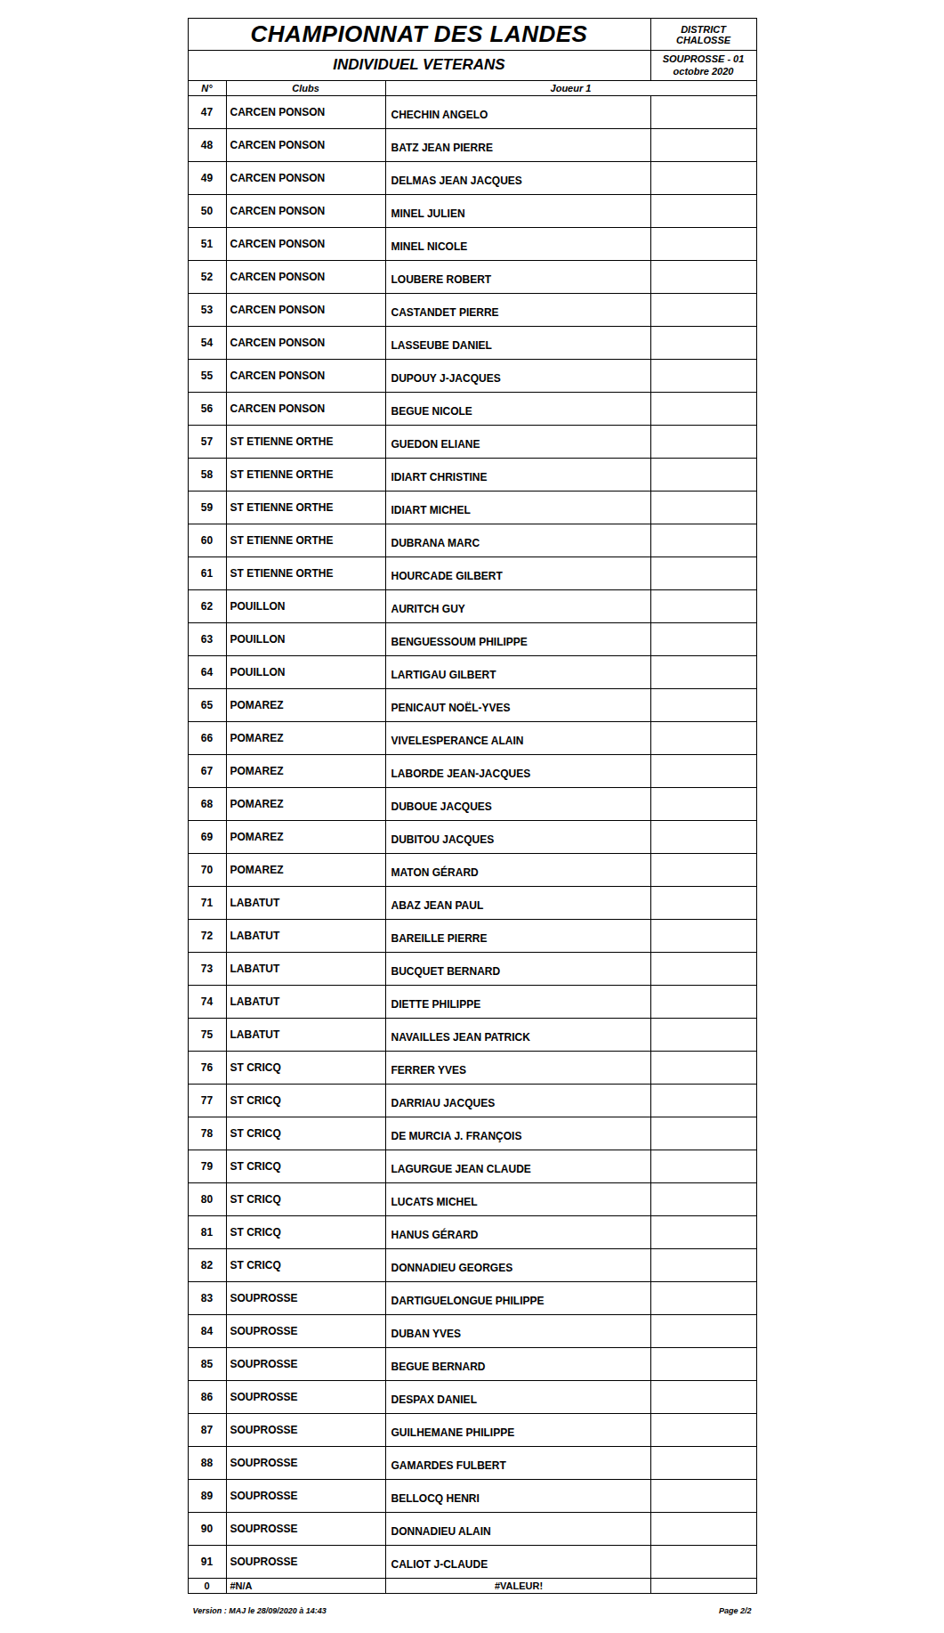| CHAMPIONNAT DES LANDES | DISTRICT CHALOSSE |
| INDIVIDUEL VETERANS | SOUPROSSE - 01 octobre 2020 |
| N° | Clubs | Joueur 1 |
| 47 | CARCEN PONSON | CHECHIN ANGELO | |
| 48 | CARCEN PONSON | BATZ JEAN PIERRE | |
| 49 | CARCEN PONSON | DELMAS JEAN JACQUES | |
| 50 | CARCEN PONSON | MINEL JULIEN | |
| 51 | CARCEN PONSON | MINEL NICOLE | |
| 52 | CARCEN PONSON | LOUBERE ROBERT | |
| 53 | CARCEN PONSON | CASTANDET PIERRE | |
| 54 | CARCEN PONSON | LASSEUBE DANIEL | |
| 55 | CARCEN PONSON | DUPOUY J-JACQUES | |
| 56 | CARCEN PONSON | BEGUE NICOLE | |
| 57 | ST ETIENNE ORTHE | GUEDON ELIANE | |
| 58 | ST ETIENNE ORTHE | IDIART CHRISTINE | |
| 59 | ST ETIENNE ORTHE | IDIART MICHEL | |
| 60 | ST ETIENNE ORTHE | DUBRANA MARC | |
| 61 | ST ETIENNE ORTHE | HOURCADE GILBERT | |
| 62 | POUILLON | AURITCH GUY | |
| 63 | POUILLON | BENGUESSOUM PHILIPPE | |
| 64 | POUILLON | LARTIGAU GILBERT | |
| 65 | POMAREZ | PENICAUT NOËL-YVES | |
| 66 | POMAREZ | VIVELESPERANCE ALAIN | |
| 67 | POMAREZ | LABORDE JEAN-JACQUES | |
| 68 | POMAREZ | DUBOUE JACQUES | |
| 69 | POMAREZ | DUBITOU JACQUES | |
| 70 | POMAREZ | MATON GÉRARD | |
| 71 | LABATUT | ABAZ JEAN PAUL | |
| 72 | LABATUT | BAREILLE PIERRE | |
| 73 | LABATUT | BUCQUET BERNARD | |
| 74 | LABATUT | DIETTE PHILIPPE | |
| 75 | LABATUT | NAVAILLES JEAN PATRICK | |
| 76 | ST CRICQ | FERRER YVES | |
| 77 | ST CRICQ | DARRIAU JACQUES | |
| 78 | ST CRICQ | DE MURCIA J. FRANÇOIS | |
| 79 | ST CRICQ | LAGURGUE JEAN CLAUDE | |
| 80 | ST CRICQ | LUCATS MICHEL | |
| 81 | ST CRICQ | HANUS GÉRARD | |
| 82 | ST CRICQ | DONNADIEU GEORGES | |
| 83 | SOUPROSSE | DARTIGUELONGUE PHILIPPE | |
| 84 | SOUPROSSE | DUBAN YVES | |
| 85 | SOUPROSSE | BEGUE BERNARD | |
| 86 | SOUPROSSE | DESPAX DANIEL | |
| 87 | SOUPROSSE | GUILHEMANE PHILIPPE | |
| 88 | SOUPROSSE | GAMARDES FULBERT | |
| 89 | SOUPROSSE | BELLOCQ HENRI | |
| 90 | SOUPROSSE | DONNADIEU ALAIN | |
| 91 | SOUPROSSE | CALIOT J-CLAUDE | |
| 0 | #N/A | #VALEUR! | |
Version : MAJ le 28/09/2020 à 14:43 Page 2/2